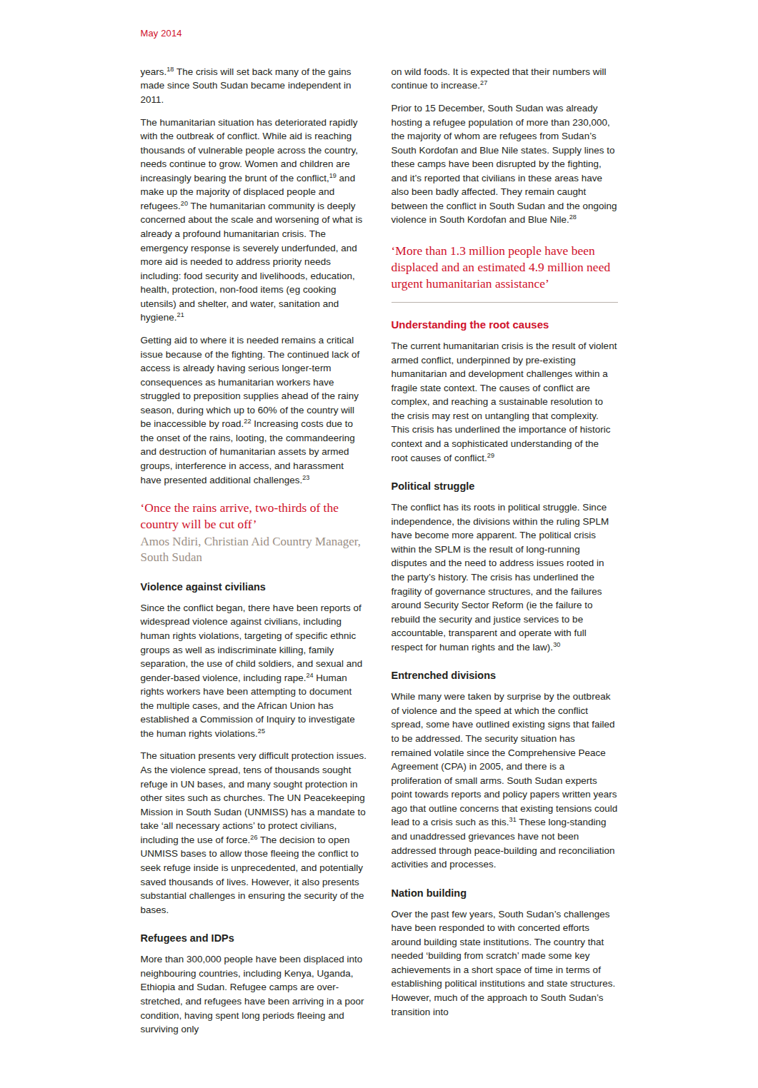May 2014
years.18 The crisis will set back many of the gains made since South Sudan became independent in 2011.
The humanitarian situation has deteriorated rapidly with the outbreak of conflict. While aid is reaching thousands of vulnerable people across the country, needs continue to grow. Women and children are increasingly bearing the brunt of the conflict,19 and make up the majority of displaced people and refugees.20 The humanitarian community is deeply concerned about the scale and worsening of what is already a profound humanitarian crisis. The emergency response is severely underfunded, and more aid is needed to address priority needs including: food security and livelihoods, education, health, protection, non-food items (eg cooking utensils) and shelter, and water, sanitation and hygiene.21
Getting aid to where it is needed remains a critical issue because of the fighting. The continued lack of access is already having serious longer-term consequences as humanitarian workers have struggled to preposition supplies ahead of the rainy season, during which up to 60% of the country will be inaccessible by road.22 Increasing costs due to the onset of the rains, looting, the commandeering and destruction of humanitarian assets by armed groups, interference in access, and harassment have presented additional challenges.23
‘Once the rains arrive, two-thirds of the country will be cut off’
Amos Ndiri, Christian Aid Country Manager, South Sudan
Violence against civilians
Since the conflict began, there have been reports of widespread violence against civilians, including human rights violations, targeting of specific ethnic groups as well as indiscriminate killing, family separation, the use of child soldiers, and sexual and gender-based violence, including rape.24 Human rights workers have been attempting to document the multiple cases, and the African Union has established a Commission of Inquiry to investigate the human rights violations.25
The situation presents very difficult protection issues. As the violence spread, tens of thousands sought refuge in UN bases, and many sought protection in other sites such as churches. The UN Peacekeeping Mission in South Sudan (UNMISS) has a mandate to take ‘all necessary actions’ to protect civilians, including the use of force.26 The decision to open UNMISS bases to allow those fleeing the conflict to seek refuge inside is unprecedented, and potentially saved thousands of lives. However, it also presents substantial challenges in ensuring the security of the bases.
Refugees and IDPs
More than 300,000 people have been displaced into neighbouring countries, including Kenya, Uganda, Ethiopia and Sudan. Refugee camps are over-stretched, and refugees have been arriving in a poor condition, having spent long periods fleeing and surviving only
on wild foods. It is expected that their numbers will continue to increase.27
Prior to 15 December, South Sudan was already hosting a refugee population of more than 230,000, the majority of whom are refugees from Sudan’s South Kordofan and Blue Nile states. Supply lines to these camps have been disrupted by the fighting, and it’s reported that civilians in these areas have also been badly affected. They remain caught between the conflict in South Sudan and the ongoing violence in South Kordofan and Blue Nile.28
‘More than 1.3 million people have been displaced and an estimated 4.9 million need urgent humanitarian assistance’
Understanding the root causes
The current humanitarian crisis is the result of violent armed conflict, underpinned by pre-existing humanitarian and development challenges within a fragile state context. The causes of conflict are complex, and reaching a sustainable resolution to the crisis may rest on untangling that complexity. This crisis has underlined the importance of historic context and a sophisticated understanding of the root causes of conflict.29
Political struggle
The conflict has its roots in political struggle. Since independence, the divisions within the ruling SPLM have become more apparent. The political crisis within the SPLM is the result of long-running disputes and the need to address issues rooted in the party’s history. The crisis has underlined the fragility of governance structures, and the failures around Security Sector Reform (ie the failure to rebuild the security and justice services to be accountable, transparent and operate with full respect for human rights and the law).30
Entrenched divisions
While many were taken by surprise by the outbreak of violence and the speed at which the conflict spread, some have outlined existing signs that failed to be addressed. The security situation has remained volatile since the Comprehensive Peace Agreement (CPA) in 2005, and there is a proliferation of small arms. South Sudan experts point towards reports and policy papers written years ago that outline concerns that existing tensions could lead to a crisis such as this.31 These long-standing and unaddressed grievances have not been addressed through peace-building and reconciliation activities and processes.
Nation building
Over the past few years, South Sudan’s challenges have been responded to with concerted efforts around building state institutions. The country that needed ‘building from scratch’ made some key achievements in a short space of time in terms of establishing political institutions and state structures. However, much of the approach to South Sudan’s transition into